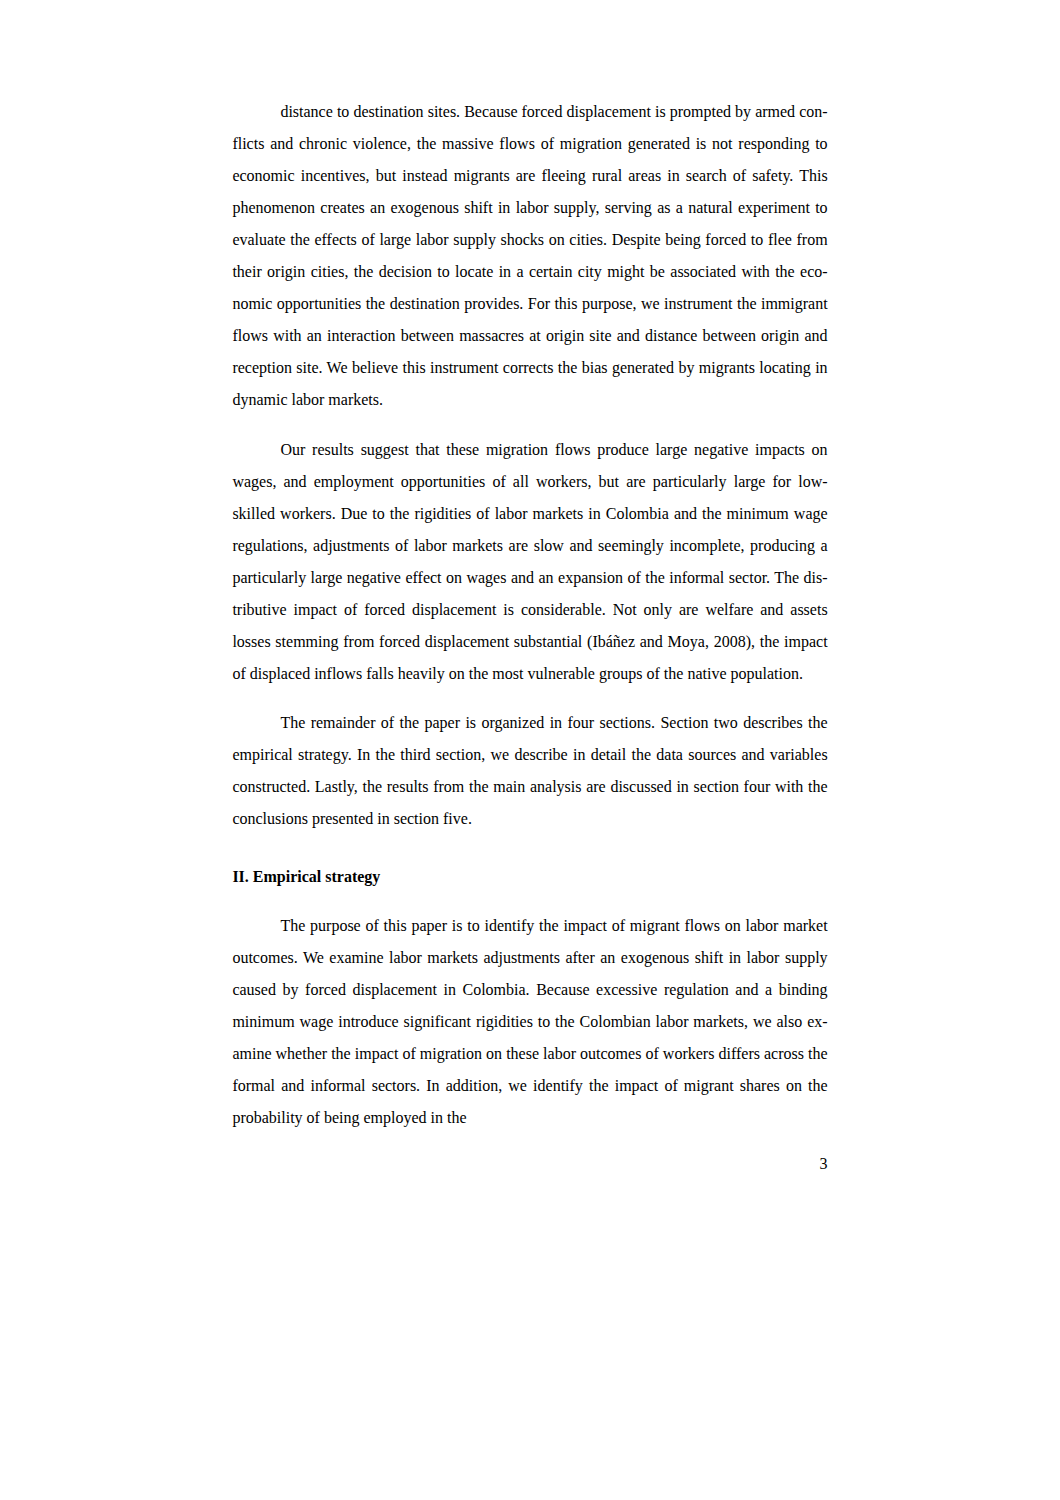distance to destination sites. Because forced displacement is prompted by armed conflicts and chronic violence, the massive flows of migration generated is not responding to economic incentives, but instead migrants are fleeing rural areas in search of safety. This phenomenon creates an exogenous shift in labor supply, serving as a natural experiment to evaluate the effects of large labor supply shocks on cities. Despite being forced to flee from their origin cities, the decision to locate in a certain city might be associated with the economic opportunities the destination provides. For this purpose, we instrument the immigrant flows with an interaction between massacres at origin site and distance between origin and reception site. We believe this instrument corrects the bias generated by migrants locating in dynamic labor markets.
Our results suggest that these migration flows produce large negative impacts on wages, and employment opportunities of all workers, but are particularly large for low-skilled workers. Due to the rigidities of labor markets in Colombia and the minimum wage regulations, adjustments of labor markets are slow and seemingly incomplete, producing a particularly large negative effect on wages and an expansion of the informal sector. The distributive impact of forced displacement is considerable. Not only are welfare and assets losses stemming from forced displacement substantial (Ibáñez and Moya, 2008), the impact of displaced inflows falls heavily on the most vulnerable groups of the native population.
The remainder of the paper is organized in four sections. Section two describes the empirical strategy. In the third section, we describe in detail the data sources and variables constructed. Lastly, the results from the main analysis are discussed in section four with the conclusions presented in section five.
II. Empirical strategy
The purpose of this paper is to identify the impact of migrant flows on labor market outcomes. We examine labor markets adjustments after an exogenous shift in labor supply caused by forced displacement in Colombia. Because excessive regulation and a binding minimum wage introduce significant rigidities to the Colombian labor markets, we also examine whether the impact of migration on these labor outcomes of workers differs across the formal and informal sectors. In addition, we identify the impact of migrant shares on the probability of being employed in the
3